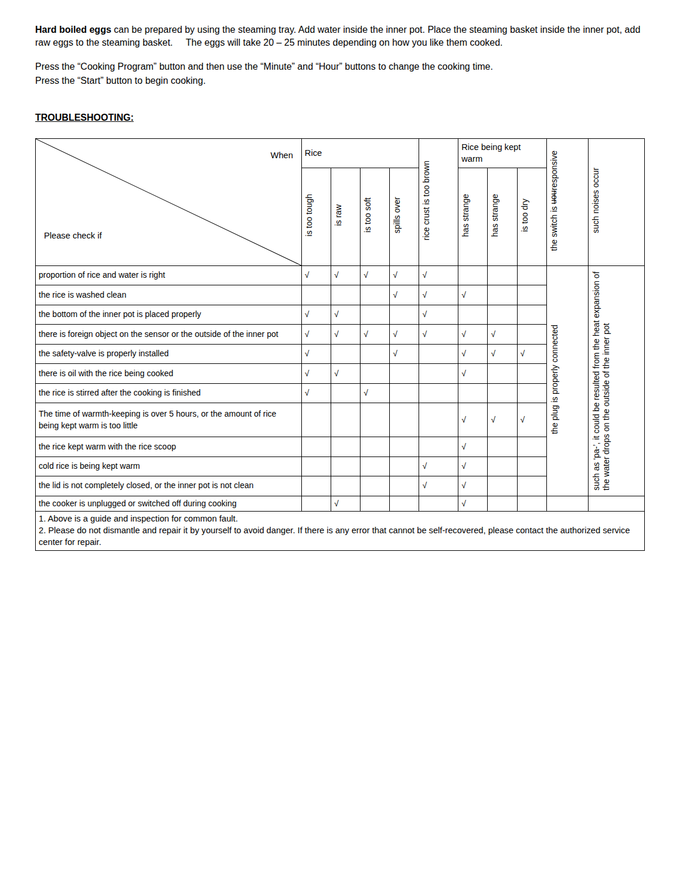Hard boiled eggs can be prepared by using the steaming tray. Add water inside the inner pot. Place the steaming basket inside the inner pot, add raw eggs to the steaming basket. The eggs will take 20 – 25 minutes depending on how you like them cooked.
Press the “Cooking Program” button and then use the “Minute” and “Hour” buttons to change the cooking time.
Press the “Start” button to begin cooking.
TROUBLESHOOTING:
| When Please check if | Rice | rice crust is too brown | Rice being kept warm | the switch is non responsive | such noises occur |
| is too tough | is raw | is too soft | spills over | has strange | has strange | is too dry |
| proportion of rice and water is right | √ | √ | √ | √ | √ | | | | the plug is properly connected | such as ‘pa-’, it could be resulted from the heat expansion of the water drops on the outside of the inner pot |
| the rice is washed clean | | | | √ | √ | √ | | |
| the bottom of the inner pot is placed properly | √ | √ | | | √ | | | |
| there is foreign object on the sensor or the outside of the inner pot | √ | √ | √ | √ | √ | √ | √ | |
| the safety-valve is properly installed | √ | | | √ | | √ | √ | √ |
| there is oil with the rice being cooked | √ | √ | | | | √ | | |
| the rice is stirred after the cooking is finished | √ | | √ | | | | | |
| The time of warmth-keeping is over 5 hours, or the amount of rice being kept warm is too little | | | | | | √ | √ | √ |
| the rice kept warm with the rice scoop | | | | | | √ | | |
| cold rice is being kept warm | | | | | √ | √ | | |
| the lid is not completely closed, or the inner pot is not clean | | | | | √ | √ | | |
| the cooker is unplugged or switched off during cooking | | √ | | | | √ | | | | |
| 1. Above is a guide and inspection for common fault. 2. Please do not dismantle and repair it by yourself to avoid danger. If there is any error that cannot be self-recovered, please contact the authorized service center for repair. |